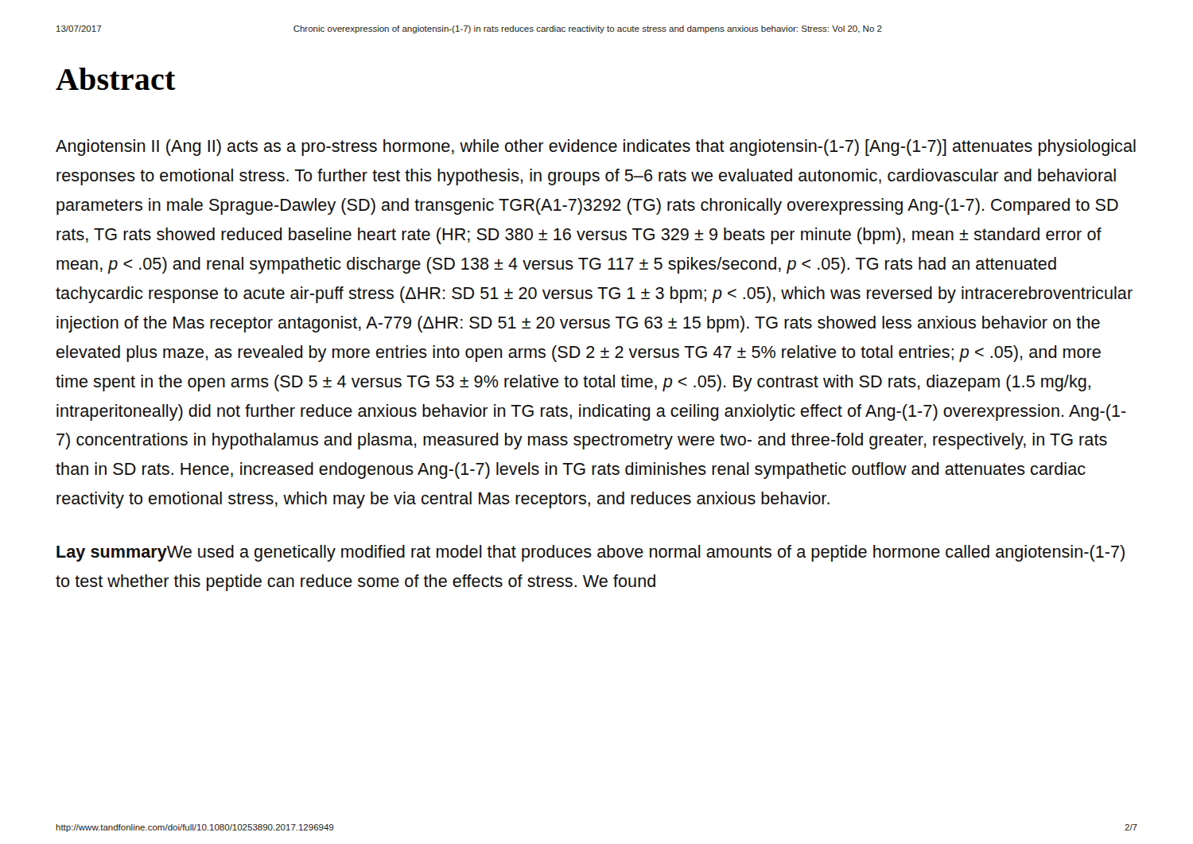13/07/2017
Chronic overexpression of angiotensin-(1-7) in rats reduces cardiac reactivity to acute stress and dampens anxious behavior: Stress: Vol 20, No 2
Abstract
Angiotensin II (Ang II) acts as a pro-stress hormone, while other evidence indicates that angiotensin-(1-7) [Ang-(1-7)] attenuates physiological responses to emotional stress. To further test this hypothesis, in groups of 5–6 rats we evaluated autonomic, cardiovascular and behavioral parameters in male Sprague-Dawley (SD) and transgenic TGR(A1-7)3292 (TG) rats chronically overexpressing Ang-(1-7). Compared to SD rats, TG rats showed reduced baseline heart rate (HR; SD 380 ± 16 versus TG 329 ± 9 beats per minute (bpm), mean ± standard error of mean, p < .05) and renal sympathetic discharge (SD 138 ± 4 versus TG 117 ± 5 spikes/second, p < .05). TG rats had an attenuated tachycardic response to acute air-puff stress (ΔHR: SD 51 ± 20 versus TG 1 ± 3 bpm; p < .05), which was reversed by intracerebroventricular injection of the Mas receptor antagonist, A-779 (ΔHR: SD 51 ± 20 versus TG 63 ± 15 bpm). TG rats showed less anxious behavior on the elevated plus maze, as revealed by more entries into open arms (SD 2 ± 2 versus TG 47 ± 5% relative to total entries; p < .05), and more time spent in the open arms (SD 5 ± 4 versus TG 53 ± 9% relative to total time, p < .05). By contrast with SD rats, diazepam (1.5 mg/kg, intraperitoneally) did not further reduce anxious behavior in TG rats, indicating a ceiling anxiolytic effect of Ang-(1-7) overexpression. Ang-(1-7) concentrations in hypothalamus and plasma, measured by mass spectrometry were two- and three-fold greater, respectively, in TG rats than in SD rats. Hence, increased endogenous Ang-(1-7) levels in TG rats diminishes renal sympathetic outflow and attenuates cardiac reactivity to emotional stress, which may be via central Mas receptors, and reduces anxious behavior.
Lay summary We used a genetically modified rat model that produces above normal amounts of a peptide hormone called angiotensin-(1-7) to test whether this peptide can reduce some of the effects of stress. We found
http://www.tandfonline.com/doi/full/10.1080/10253890.2017.1296949
2/7